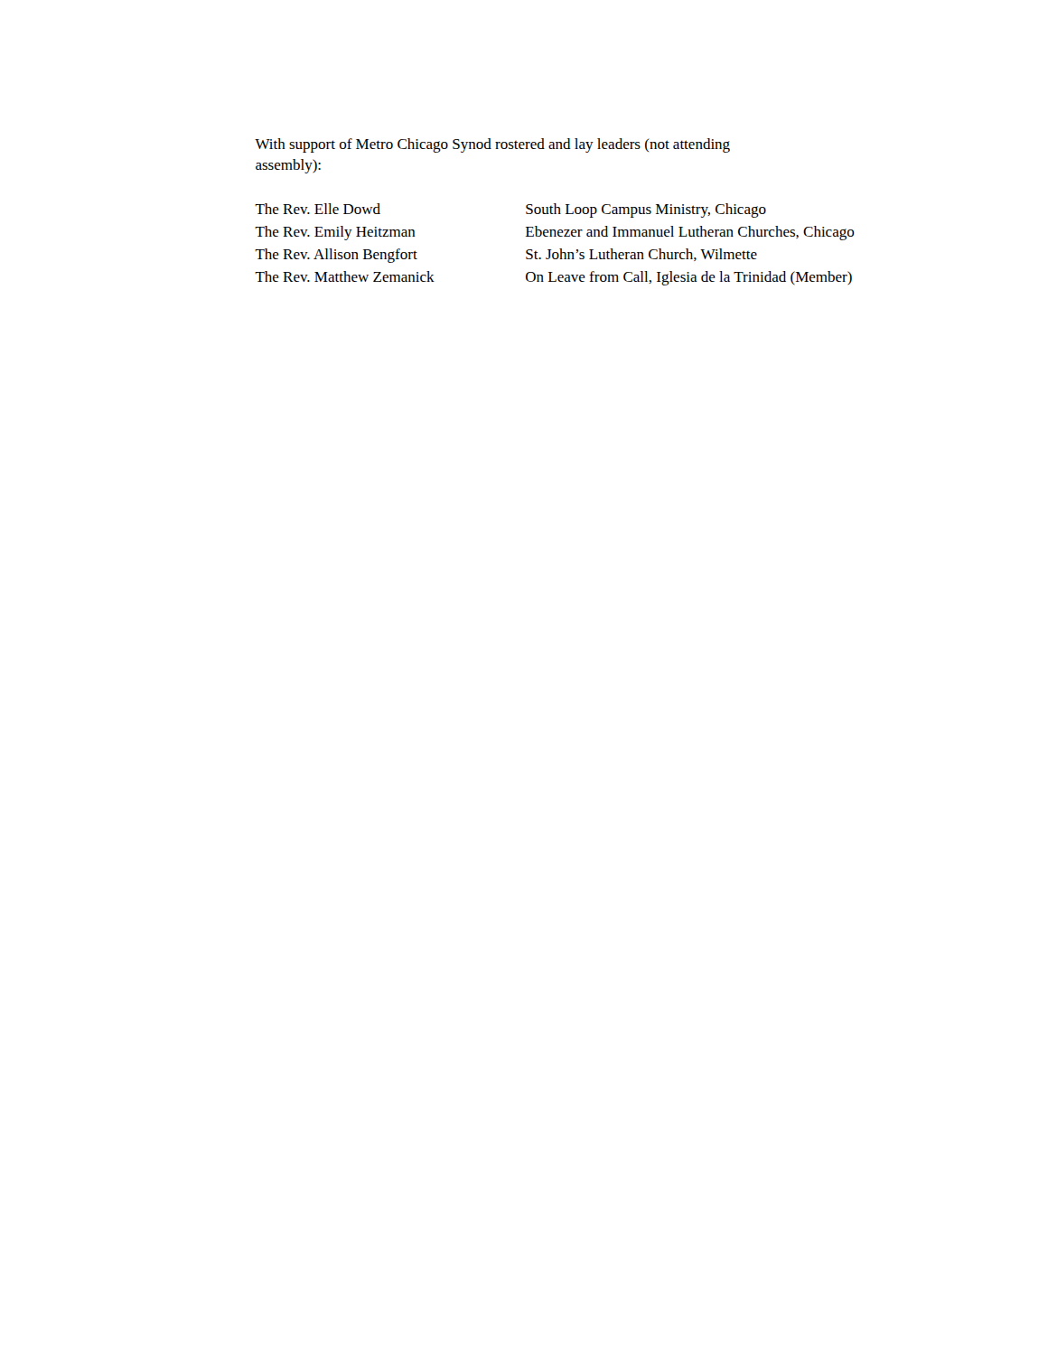With support of Metro Chicago Synod rostered and lay leaders (not attending assembly):
| The Rev. Elle Dowd | South Loop Campus Ministry, Chicago |
| The Rev. Emily Heitzman | Ebenezer and Immanuel Lutheran Churches, Chicago |
| The Rev. Allison Bengfort | St. John’s Lutheran Church, Wilmette |
| The Rev. Matthew Zemanick | On Leave from Call, Iglesia de la Trinidad (Member) |